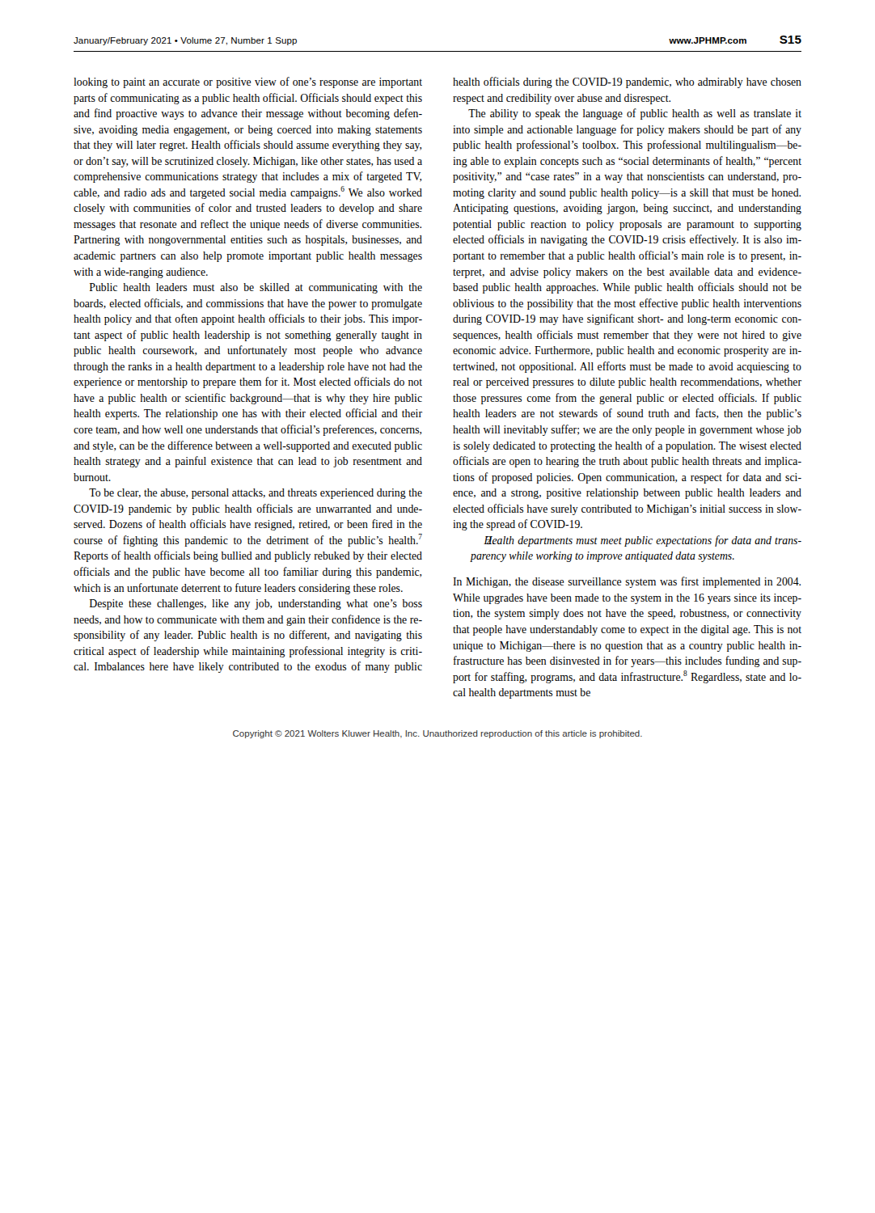January/February 2021 • Volume 27, Number 1 Supp www.JPHMP.com S15
looking to paint an accurate or positive view of one’s response are important parts of communicating as a public health official. Officials should expect this and find proactive ways to advance their message without becoming defensive, avoiding media engagement, or being coerced into making statements that they will later regret. Health officials should assume everything they say, or don’t say, will be scrutinized closely. Michigan, like other states, has used a comprehensive communications strategy that includes a mix of targeted TV, cable, and radio ads and targeted social media campaigns.6 We also worked closely with communities of color and trusted leaders to develop and share messages that resonate and reflect the unique needs of diverse communities. Partnering with nongovernmental entities such as hospitals, businesses, and academic partners can also help promote important public health messages with a wide-ranging audience.
Public health leaders must also be skilled at communicating with the boards, elected officials, and commissions that have the power to promulgate health policy and that often appoint health officials to their jobs. This important aspect of public health leadership is not something generally taught in public health coursework, and unfortunately most people who advance through the ranks in a health department to a leadership role have not had the experience or mentorship to prepare them for it. Most elected officials do not have a public health or scientific background—that is why they hire public health experts. The relationship one has with their elected official and their core team, and how well one understands that official’s preferences, concerns, and style, can be the difference between a well-supported and executed public health strategy and a painful existence that can lead to job resentment and burnout.
To be clear, the abuse, personal attacks, and threats experienced during the COVID-19 pandemic by public health officials are unwarranted and undeserved. Dozens of health officials have resigned, retired, or been fired in the course of fighting this pandemic to the detriment of the public’s health.7 Reports of health officials being bullied and publicly rebuked by their elected officials and the public have become all too familiar during this pandemic, which is an unfortunate deterrent to future leaders considering these roles.
Despite these challenges, like any job, understanding what one’s boss needs, and how to communicate with them and gain their confidence is the responsibility of any leader. Public health is no different, and navigating this critical aspect of leadership while maintaining professional integrity is critical. Imbalances here have likely contributed to the exodus of many public health officials during the COVID-19 pandemic, who admirably have chosen respect and credibility over abuse and disrespect.
The ability to speak the language of public health as well as translate it into simple and actionable language for policy makers should be part of any public health professional’s toolbox. This professional multilingualism—being able to explain concepts such as “social determinants of health,” “percent positivity,” and “case rates” in a way that nonscientists can understand, promoting clarity and sound public health policy—is a skill that must be honed. Anticipating questions, avoiding jargon, being succinct, and understanding potential public reaction to policy proposals are paramount to supporting elected officials in navigating the COVID-19 crisis effectively. It is also important to remember that a public health official’s main role is to present, interpret, and advise policy makers on the best available data and evidence-based public health approaches. While public health officials should not be oblivious to the possibility that the most effective public health interventions during COVID-19 may have significant short- and long-term economic consequences, health officials must remember that they were not hired to give economic advice. Furthermore, public health and economic prosperity are intertwined, not oppositional. All efforts must be made to avoid acquiescing to real or perceived pressures to dilute public health recommendations, whether those pressures come from the general public or elected officials. If public health leaders are not stewards of sound truth and facts, then the public’s health will inevitably suffer; we are the only people in government whose job is solely dedicated to protecting the health of a population. The wisest elected officials are open to hearing the truth about public health threats and implications of proposed policies. Open communication, a respect for data and science, and a strong, positive relationship between public health leaders and elected officials have surely contributed to Michigan’s initial success in slowing the spread of COVID-19.
2. Health departments must meet public expectations for data and transparency while working to improve antiquated data systems.
In Michigan, the disease surveillance system was first implemented in 2004. While upgrades have been made to the system in the 16 years since its inception, the system simply does not have the speed, robustness, or connectivity that people have understandably come to expect in the digital age. This is not unique to Michigan—there is no question that as a country public health infrastructure has been disinvested in for years—this includes funding and support for staffing, programs, and data infrastructure.8 Regardless, state and local health departments must be
Copyright © 2021 Wolters Kluwer Health, Inc. Unauthorized reproduction of this article is prohibited.